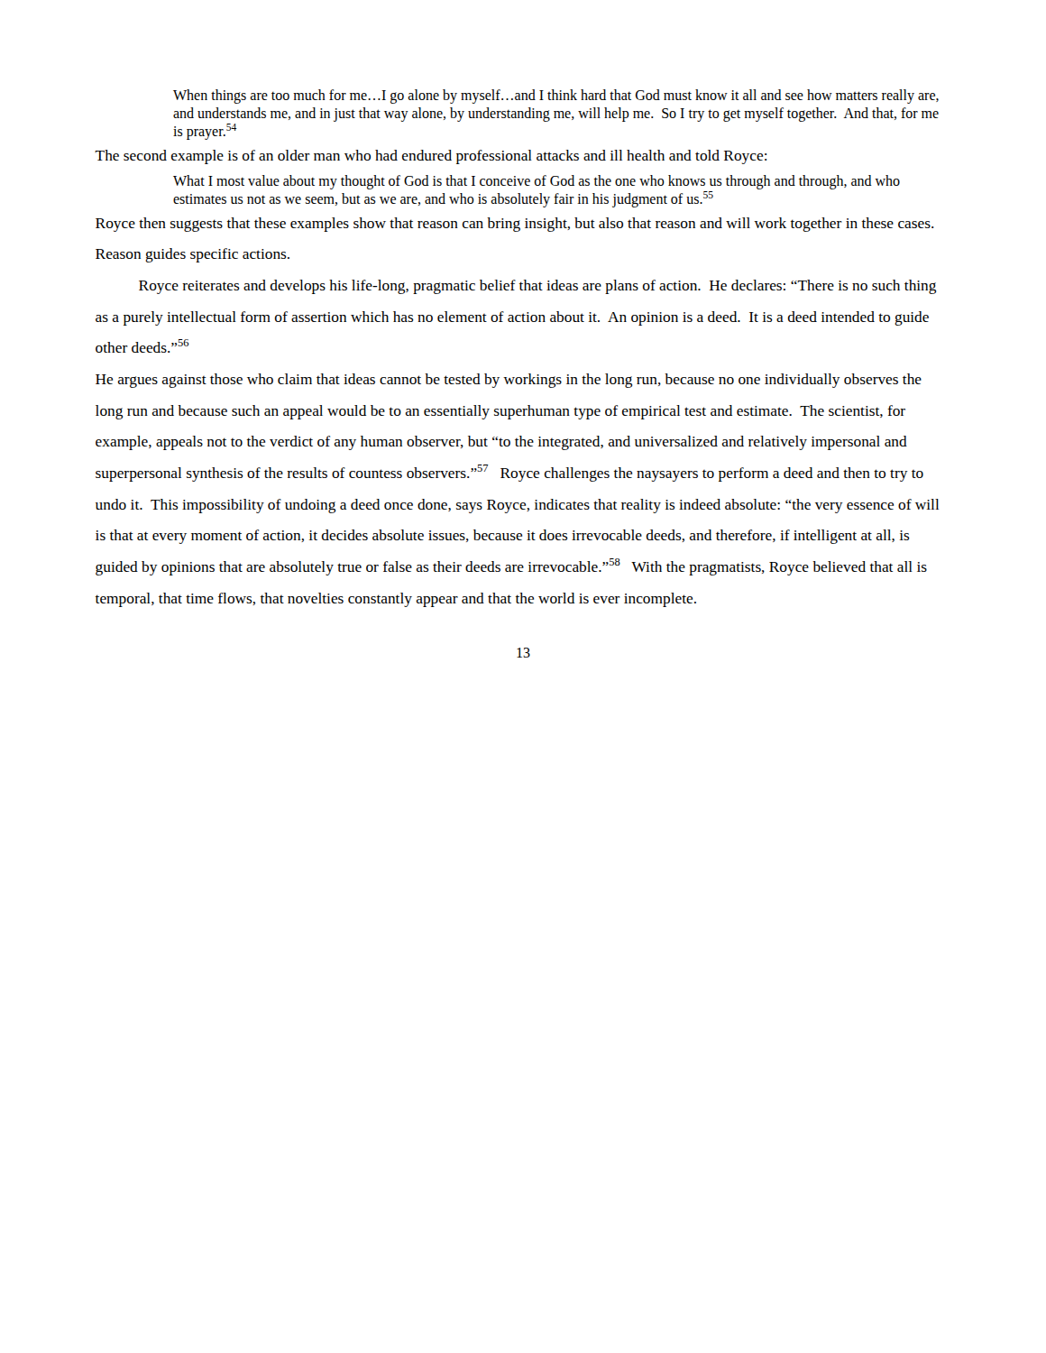When things are too much for me…I go alone by myself…and I think hard that God must know it all and see how matters really are, and understands me, and in just that way alone, by understanding me, will help me. So I try to get myself together. And that, for me is prayer.54
The second example is of an older man who had endured professional attacks and ill health and told Royce:
What I most value about my thought of God is that I conceive of God as the one who knows us through and through, and who estimates us not as we seem, but as we are, and who is absolutely fair in his judgment of us.55
Royce then suggests that these examples show that reason can bring insight, but also that reason and will work together in these cases. Reason guides specific actions.
Royce reiterates and develops his life-long, pragmatic belief that ideas are plans of action. He declares: “There is no such thing as a purely intellectual form of assertion which has no element of action about it. An opinion is a deed. It is a deed intended to guide other deeds.”56
He argues against those who claim that ideas cannot be tested by workings in the long run, because no one individually observes the long run and because such an appeal would be to an essentially superhuman type of empirical test and estimate. The scientist, for example, appeals not to the verdict of any human observer, but “to the integrated, and universalized and relatively impersonal and superpersonal synthesis of the results of countess observers.”57 Royce challenges the naysayers to perform a deed and then to try to undo it. This impossibility of undoing a deed once done, says Royce, indicates that reality is indeed absolute: “the very essence of will is that at every moment of action, it decides absolute issues, because it does irrevocable deeds, and therefore, if intelligent at all, is guided by opinions that are absolutely true or false as their deeds are irrevocable.”58 With the pragmatists, Royce believed that all is temporal, that time flows, that novelties constantly appear and that the world is ever incomplete.
13